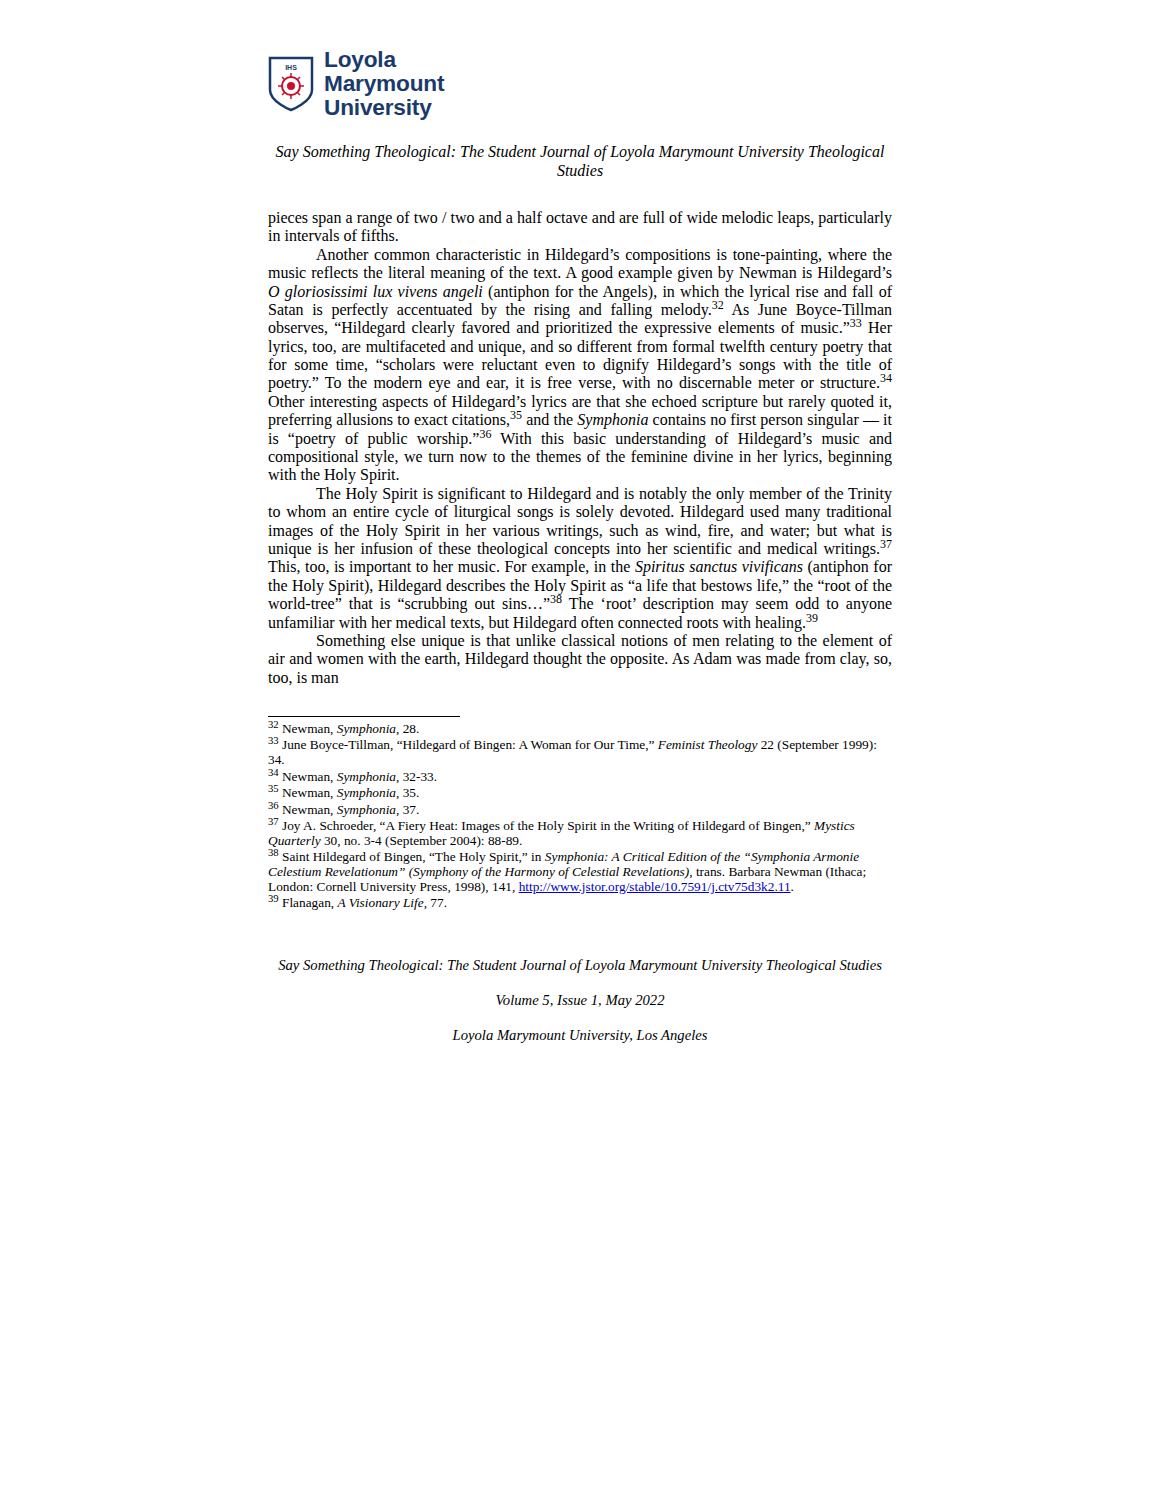IHS
Loyola
Marymount
University
Say Something Theological: The Student Journal of Loyola Marymount University Theological Studies
pieces span a range of two / two and a half octave and are full of wide melodic leaps, particularly in intervals of fifths.
Another common characteristic in Hildegard’s compositions is tone-painting, where the music reflects the literal meaning of the text. A good example given by Newman is Hildegard’s O gloriosissimi lux vivens angeli (antiphon for the Angels), in which the lyrical rise and fall of Satan is perfectly accentuated by the rising and falling melody.32 As June Boyce-Tillman observes, “Hildegard clearly favored and prioritized the expressive elements of music.”33 Her lyrics, too, are multifaceted and unique, and so different from formal twelfth century poetry that for some time, “scholars were reluctant even to dignify Hildegard’s songs with the title of poetry.” To the modern eye and ear, it is free verse, with no discernable meter or structure.34 Other interesting aspects of Hildegard’s lyrics are that she echoed scripture but rarely quoted it, preferring allusions to exact citations,35 and the Symphonia contains no first person singular — it is “poetry of public worship.”36 With this basic understanding of Hildegard’s music and compositional style, we turn now to the themes of the feminine divine in her lyrics, beginning with the Holy Spirit.
The Holy Spirit is significant to Hildegard and is notably the only member of the Trinity to whom an entire cycle of liturgical songs is solely devoted. Hildegard used many traditional images of the Holy Spirit in her various writings, such as wind, fire, and water; but what is unique is her infusion of these theological concepts into her scientific and medical writings.37 This, too, is important to her music. For example, in the Spiritus sanctus vivificans (antiphon for the Holy Spirit), Hildegard describes the Holy Spirit as “a life that bestows life,” the “root of the world-tree” that is “scrubbing out sins…”38 The ‘root’ description may seem odd to anyone unfamiliar with her medical texts, but Hildegard often connected roots with healing.39
Something else unique is that unlike classical notions of men relating to the element of air and women with the earth, Hildegard thought the opposite. As Adam was made from clay, so, too, is man
32 Newman, Symphonia, 28.
33 June Boyce-Tillman, “Hildegard of Bingen: A Woman for Our Time,” Feminist Theology 22 (September 1999): 34.
34 Newman, Symphonia, 32-33.
35 Newman, Symphonia, 35.
36 Newman, Symphonia, 37.
37 Joy A. Schroeder, “A Fiery Heat: Images of the Holy Spirit in the Writing of Hildegard of Bingen,” Mystics Quarterly 30, no. 3-4 (September 2004): 88-89.
38 Saint Hildegard of Bingen, “The Holy Spirit,” in Symphonia: A Critical Edition of the “Symphonia Armonie Celestium Revelationum” (Symphony of the Harmony of Celestial Revelations), trans. Barbara Newman (Ithaca; London: Cornell University Press, 1998), 141, http://www.jstor.org/stable/10.7591/j.ctv75d3k2.11.
39 Flanagan, A Visionary Life, 77.
Say Something Theological: The Student Journal of Loyola Marymount University Theological Studies
Volume 5, Issue 1, May 2022
Loyola Marymount University, Los Angeles